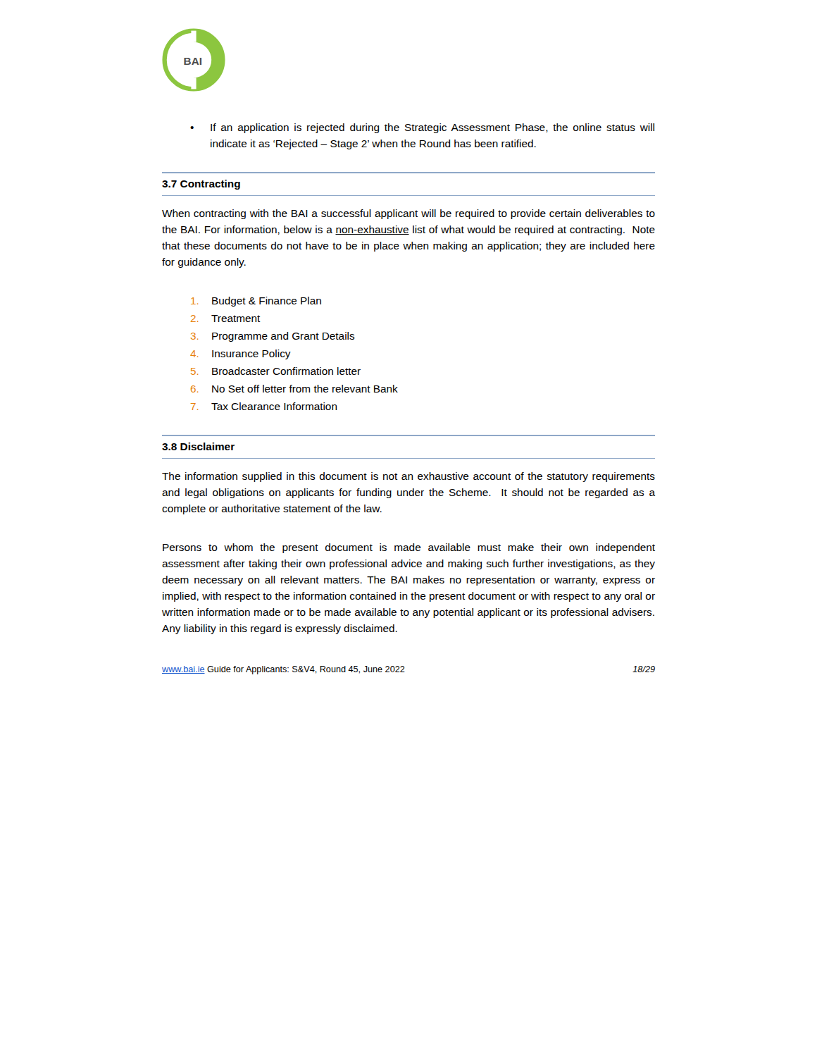BAI
If an application is rejected during the Strategic Assessment Phase, the online status will indicate it as ‘Rejected – Stage 2’ when the Round has been ratified.
3.7 Contracting
When contracting with the BAI a successful applicant will be required to provide certain deliverables to the BAI. For information, below is a non-exhaustive list of what would be required at contracting. Note that these documents do not have to be in place when making an application; they are included here for guidance only.
Budget & Finance Plan
Treatment
Programme and Grant Details
Insurance Policy
Broadcaster Confirmation letter
No Set off letter from the relevant Bank
Tax Clearance Information
3.8 Disclaimer
The information supplied in this document is not an exhaustive account of the statutory requirements and legal obligations on applicants for funding under the Scheme. It should not be regarded as a complete or authoritative statement of the law.
Persons to whom the present document is made available must make their own independent assessment after taking their own professional advice and making such further investigations, as they deem necessary on all relevant matters. The BAI makes no representation or warranty, express or implied, with respect to the information contained in the present document or with respect to any oral or written information made or to be made available to any potential applicant or its professional advisers. Any liability in this regard is expressly disclaimed.
www.bai.ie Guide for Applicants: S&V4, Round 45, June 2022 18/29